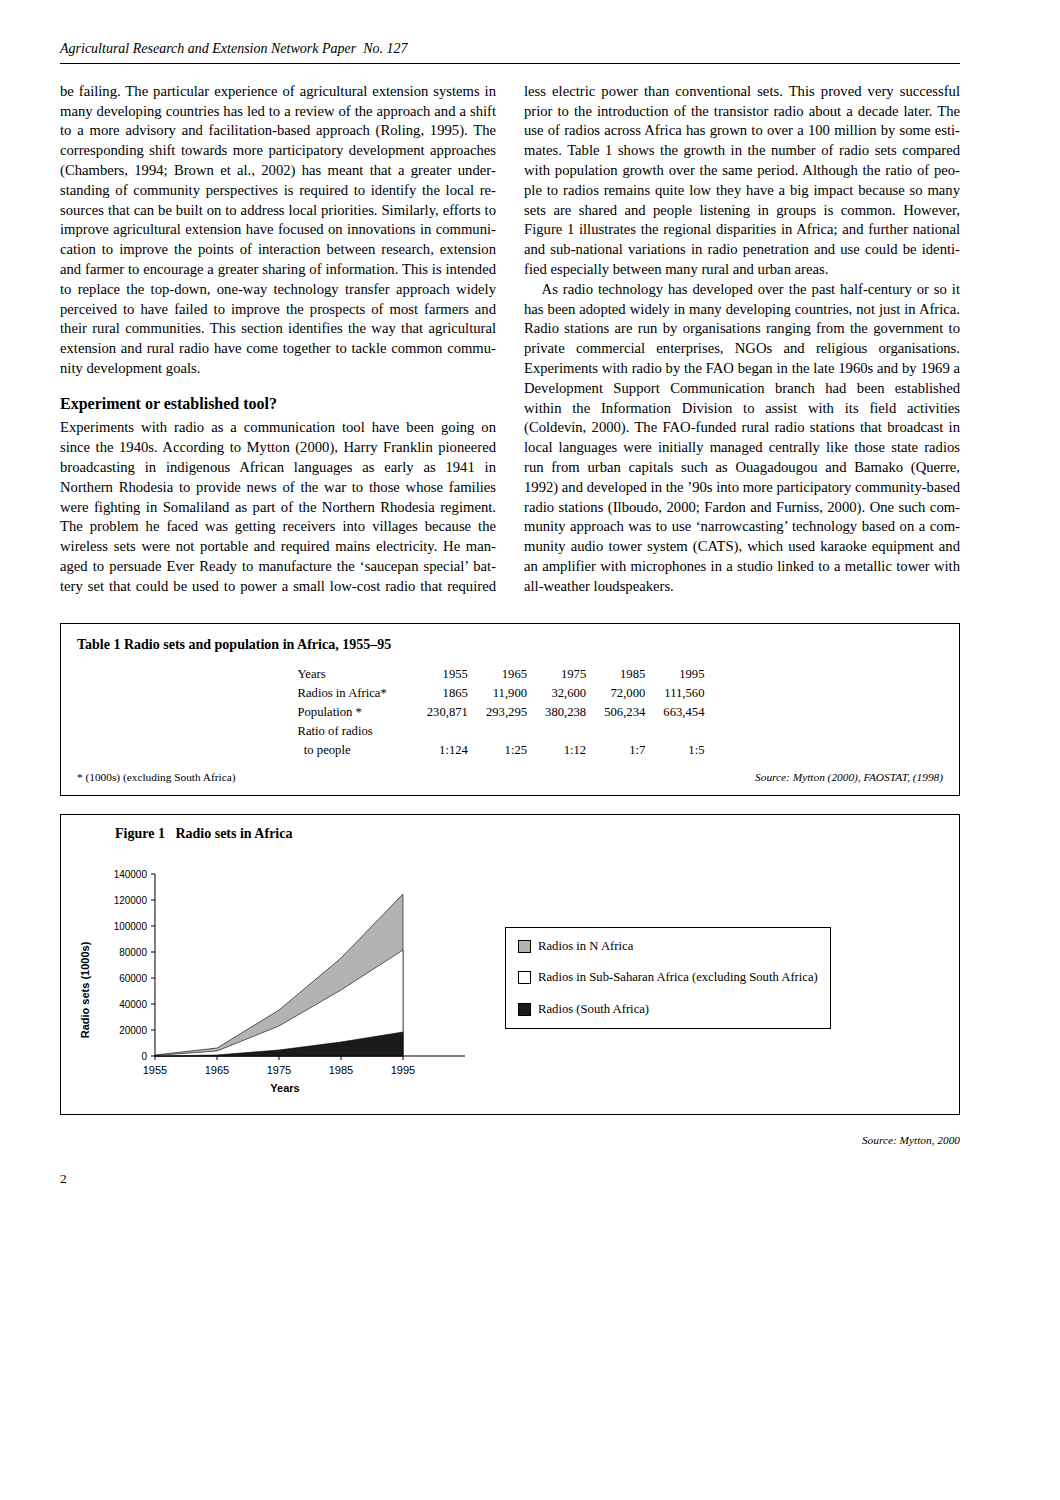Agricultural Research and Extension Network Paper No. 127
be failing. The particular experience of agricultural extension systems in many developing countries has led to a review of the approach and a shift to a more advisory and facilitation-based approach (Roling, 1995). The corresponding shift towards more participatory development approaches (Chambers, 1994; Brown et al., 2002) has meant that a greater understanding of community perspectives is required to identify the local resources that can be built on to address local priorities. Similarly, efforts to improve agricultural extension have focused on innovations in communication to improve the points of interaction between research, extension and farmer to encourage a greater sharing of information. This is intended to replace the top-down, one-way technology transfer approach widely perceived to have failed to improve the prospects of most farmers and their rural communities. This section identifies the way that agricultural extension and rural radio have come together to tackle common community development goals.
Experiment or established tool?
Experiments with radio as a communication tool have been going on since the 1940s. According to Mytton (2000), Harry Franklin pioneered broadcasting in indigenous African languages as early as 1941 in Northern Rhodesia to provide news of the war to those whose families were fighting in Somaliland as part of the Northern Rhodesia regiment. The problem he faced was getting receivers into villages because the wireless sets were not portable and required mains electricity. He managed to persuade Ever Ready to manufacture the ‘saucepan special’ battery set that could be used to power a small low-cost radio that required less electric power than conventional sets. This proved very successful prior to the introduction of the transistor radio about a decade later. The use of radios across Africa has grown to over a 100 million by some estimates. Table 1 shows the growth in the number of radio sets compared with population growth over the same period. Although the ratio of people to radios remains quite low they have a big impact because so many sets are shared and people listening in groups is common. However, Figure 1 illustrates the regional disparities in Africa; and further national and sub-national variations in radio penetration and use could be identified especially between many rural and urban areas.
As radio technology has developed over the past half-century or so it has been adopted widely in many developing countries, not just in Africa. Radio stations are run by organisations ranging from the government to private commercial enterprises, NGOs and religious organisations. Experiments with radio by the FAO began in the late 1960s and by 1969 a Development Support Communication branch had been established within the Information Division to assist with its field activities (Coldevin, 2000). The FAO-funded rural radio stations that broadcast in local languages were initially managed centrally like those state radios run from urban capitals such as Ouagadougou and Bamako (Querre, 1992) and developed in the ’90s into more participatory community-based radio stations (Ilboudo, 2000; Fardon and Furniss, 2000). One such community approach was to use ‘narrowcasting’ technology based on a community audio tower system (CATS), which used karaoke equipment and an amplifier with microphones in a studio linked to a metallic tower with all-weather loudspeakers.
Table 1 Radio sets and population in Africa, 1955–95
| Years | 1955 | 1965 | 1975 | 1985 | 1995 |
| Radios in Africa* | 1865 | 11,900 | 32,600 | 72,000 | 111,560 |
| Population * | 230,871 | 293,295 | 380,238 | 506,234 | 663,454 |
| Ratio of radios | | | | | |
| to people | 1:124 | 1:25 | 1:12 | 1:7 | 1:5 |
* (1000s) (excluding South Africa)
Source: Mytton (2000), FAOSTAT, (1998)
Figure 1 Radio sets in Africa
Radio sets (1000s) 140000 120000 100000 80000 60000 40000 20000 0 1955 1965 1975 1985 1995 Years
Radios in N Africa
Radios in Sub-Saharan Africa (excluding South Africa)
Radios (South Africa)
Source: Mytton, 2000
2